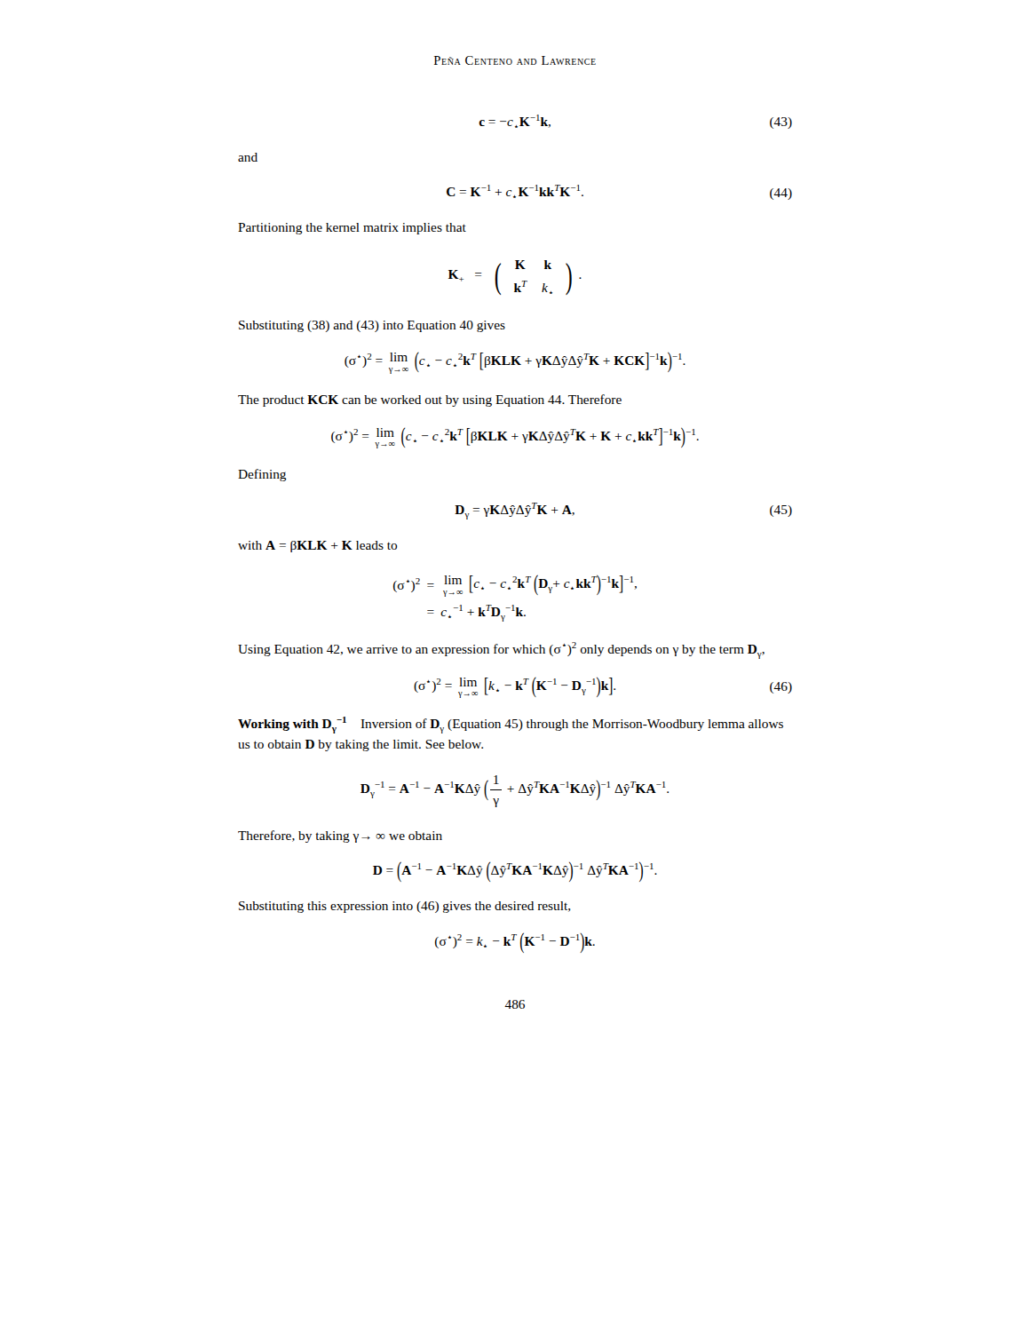Peña Centeno and Lawrence
c = −c⋆K−1k, (43)
and
C = K−1 + c⋆K−1kkTK−1. (44)
Partitioning the kernel matrix implies that
K+ = (
| K | k |
| k T | k ⋆ |
) .
Substituting (38) and (43) into Equation 40 gives
(σ⋆)2 = lim γ→∞ (c⋆ − c⋆2kT [βKLK + γKΔŷ ΔŷTK + KCK]−1k)−1.
The product KCK can be worked out by using Equation 44. Therefore
(σ⋆)2 = lim γ→∞ (c⋆ − c⋆2kT [βKLK + γKΔŷ ΔŷTK + K + c⋆kkT]−1k)−1.
Defining
Dγ = γKΔŷ ΔŷTK + A, (45)
with A = βKLK + K leads to
| (σ ⋆ ) 2 | = | lim γ→∞ [ c ⋆ − c ⋆ 2 k T ( D γ + c ⋆ kk T ) −1 k ] −1 , |
| | = | c ⋆ −1 + k T D γ −1 k . |
Using Equation 42, we arrive to an expression for which (σ⋆)2 only depends on γ by the term Dγ,
(σ⋆)2 = lim γ→∞ [k⋆ − kT (K−1 − Dγ−1) k]. (46)
Working with Dγ−1 Inversion of Dγ (Equation 45) through the Morrison-Woodbury lemma allows us to obtain D by taking the limit. See below.
Dγ−1 = A−1 − A−1KΔŷ (1 γ + ΔŷTKA−1KΔŷ)−1 ΔŷTKA−1.
Therefore, by taking γ→ ∞ we obtain
D = (A−1 − A−1KΔŷ (ΔŷTKA−1KΔŷ)−1 ΔŷTKA−1)−1.
Substituting this expression into (46) gives the desired result,
(σ⋆)2 = k⋆ − kT (K−1 − D−1) k.
486